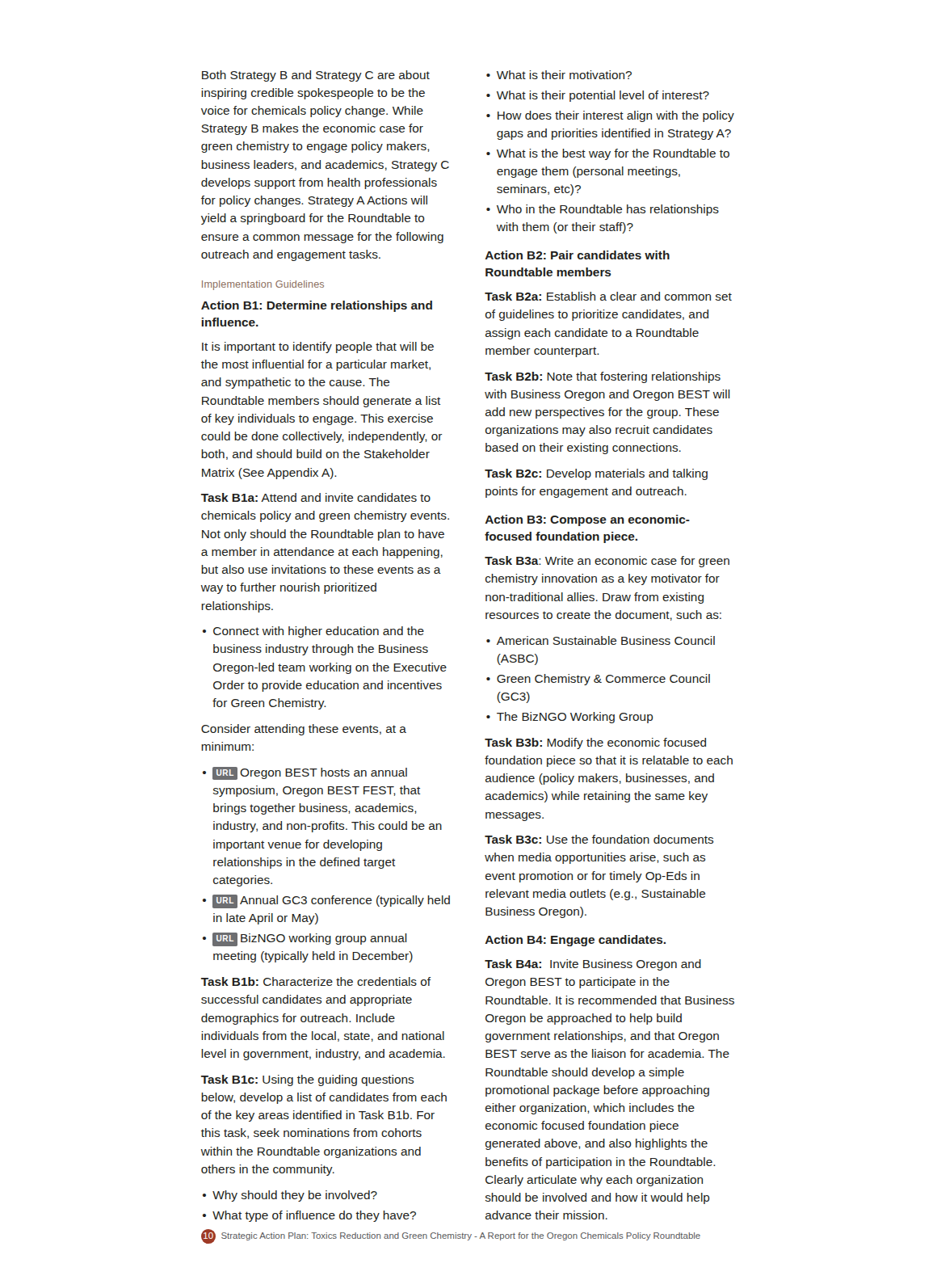Both Strategy B and Strategy C are about inspiring credible spokespeople to be the voice for chemicals policy change. While Strategy B makes the economic case for green chemistry to engage policy makers, business leaders, and academics, Strategy C develops support from health professionals for policy changes. Strategy A Actions will yield a springboard for the Roundtable to ensure a common message for the following outreach and engagement tasks.
Implementation Guidelines
Action B1: Determine relationships and influence.
It is important to identify people that will be the most influential for a particular market, and sympathetic to the cause. The Roundtable members should generate a list of key individuals to engage. This exercise could be done collectively, independently, or both, and should build on the Stakeholder Matrix (See Appendix A).
Task B1a: Attend and invite candidates to chemicals policy and green chemistry events. Not only should the Roundtable plan to have a member in attendance at each happening, but also use invitations to these events as a way to further nourish prioritized relationships.
Connect with higher education and the business industry through the Business Oregon-led team working on the Executive Order to provide education and incentives for Green Chemistry.
Consider attending these events, at a minimum:
URLOregon BEST hosts an annual symposium, Oregon BEST FEST, that brings together business, academics, industry, and non-profits. This could be an important venue for developing relationships in the defined target categories.
URLAnnual GC3 conference (typically held in late April or May)
URLBizNGO working group annual meeting (typically held in December)
Task B1b: Characterize the credentials of successful candidates and appropriate demographics for outreach. Include individuals from the local, state, and national level in government, industry, and academia.
Task B1c: Using the guiding questions below, develop a list of candidates from each of the key areas identified in Task B1b. For this task, seek nominations from cohorts within the Roundtable organizations and others in the community.
Why should they be involved?
What type of influence do they have?
What is their motivation?
What is their potential level of interest?
How does their interest align with the policy gaps and priorities identified in Strategy A?
What is the best way for the Roundtable to engage them (personal meetings, seminars, etc)?
Who in the Roundtable has relationships with them (or their staff)?
Action B2: Pair candidates with Roundtable members
Task B2a: Establish a clear and common set of guidelines to prioritize candidates, and assign each candidate to a Roundtable member counterpart.
Task B2b: Note that fostering relationships with Business Oregon and Oregon BEST will add new perspectives for the group. These organizations may also recruit candidates based on their existing connections.
Task B2c: Develop materials and talking points for engagement and outreach.
Action B3: Compose an economic-focused foundation piece.
Task B3a: Write an economic case for green chemistry innovation as a key motivator for non-traditional allies. Draw from existing resources to create the document, such as:
American Sustainable Business Council (ASBC)
Green Chemistry & Commerce Council (GC3)
The BizNGO Working Group
Task B3b: Modify the economic focused foundation piece so that it is relatable to each audience (policy makers, businesses, and academics) while retaining the same key messages.
Task B3c: Use the foundation documents when media opportunities arise, such as event promotion or for timely Op-Eds in relevant media outlets (e.g., Sustainable Business Oregon).
Action B4: Engage candidates.
Task B4a: Invite Business Oregon and Oregon BEST to participate in the Roundtable. It is recommended that Business Oregon be approached to help build government relationships, and that Oregon BEST serve as the liaison for academia. The Roundtable should develop a simple promotional package before approaching either organization, which includes the economic focused foundation piece generated above, and also highlights the benefits of participation in the Roundtable. Clearly articulate why each organization should be involved and how it would help advance their mission.
10 Strategic Action Plan: Toxics Reduction and Green Chemistry - A Report for the Oregon Chemicals Policy Roundtable